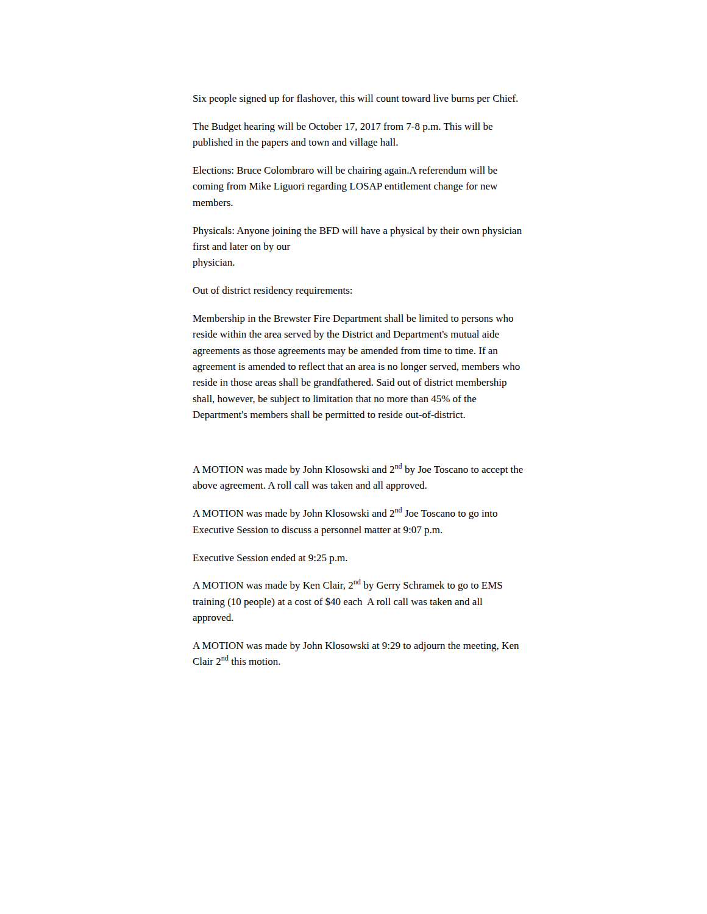Six people signed up for flashover, this will count toward live burns per Chief.
The Budget hearing will be October 17, 2017 from 7-8 p.m. This will be published in the papers and town and village hall.
Elections: Bruce Colombraro will be chairing again.A referendum will be coming from Mike Liguori regarding LOSAP entitlement change for new members.
Physicals: Anyone joining the BFD will have a physical by their own physician first and later on by our
physician.
Out of district residency requirements:
Membership in the Brewster Fire Department shall be limited to persons who reside within the area served by the District and Department's mutual aide agreements as those agreements may be amended from time to time. If an agreement is amended to reflect that an area is no longer served, members who reside in those areas shall be grandfathered. Said out of district membership shall, however, be subject to limitation that no more than 45% of the Department's members shall be permitted to reside out-of-district.
A MOTION was made by John Klosowski and 2nd by Joe Toscano to accept the above agreement. A roll call was taken and all approved.
A MOTION was made by John Klosowski and 2nd Joe Toscano to go into Executive Session to discuss a personnel matter at 9:07 p.m.
Executive Session ended at 9:25 p.m.
A MOTION was made by Ken Clair, 2nd by Gerry Schramek to go to EMS training (10 people) at a cost of $40 each A roll call was taken and all approved.
A MOTION was made by John Klosowski at 9:29 to adjourn the meeting, Ken Clair 2nd this motion.